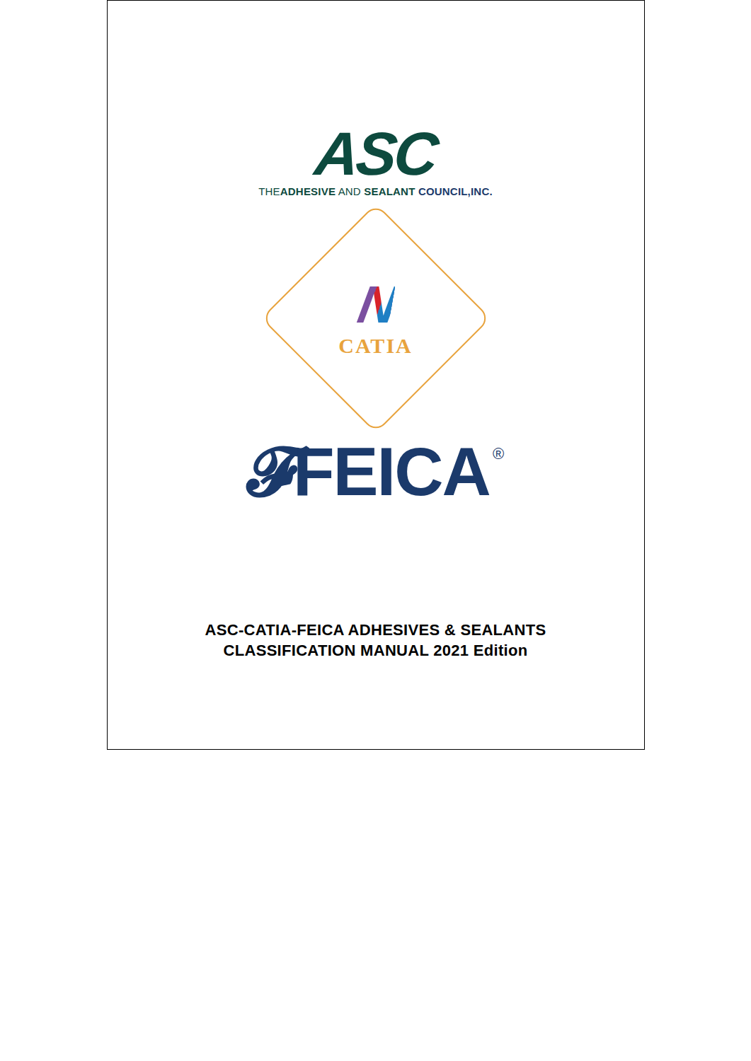ASC
THEADHESIVE AND SEALANT COUNCIL,INC.
N
CATIA
𝓕FEICA®
ASC-CATIA-FEICA ADHESIVES & SEALANTS
CLASSIFICATION MANUAL 2021 Edition